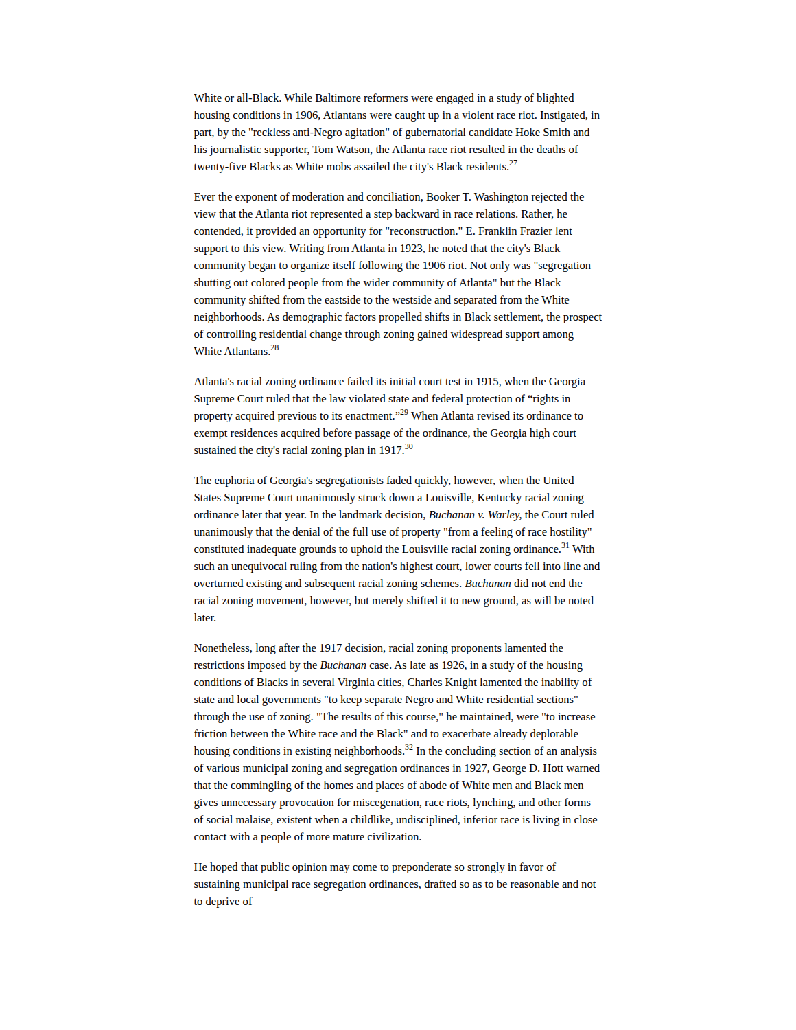White or all-Black. While Baltimore reformers were engaged in a study of blighted housing conditions in 1906, Atlantans were caught up in a violent race riot. Instigated, in part, by the "reckless anti-Negro agitation" of gubernatorial candidate Hoke Smith and his journalistic supporter, Tom Watson, the Atlanta race riot resulted in the deaths of twenty-five Blacks as White mobs assailed the city's Black residents.27
Ever the exponent of moderation and conciliation, Booker T. Washington rejected the view that the Atlanta riot represented a step backward in race relations. Rather, he contended, it provided an opportunity for "reconstruction." E. Franklin Frazier lent support to this view. Writing from Atlanta in 1923, he noted that the city's Black community began to organize itself following the 1906 riot. Not only was "segregation shutting out colored people from the wider community of Atlanta" but the Black community shifted from the eastside to the westside and separated from the White neighborhoods. As demographic factors propelled shifts in Black settlement, the prospect of controlling residential change through zoning gained widespread support among White Atlantans.28
Atlanta's racial zoning ordinance failed its initial court test in 1915, when the Georgia Supreme Court ruled that the law violated state and federal protection of “rights in property acquired previous to its enactment.”29 When Atlanta revised its ordinance to exempt residences acquired before passage of the ordinance, the Georgia high court sustained the city's racial zoning plan in 1917.30
The euphoria of Georgia's segregationists faded quickly, however, when the United States Supreme Court unanimously struck down a Louisville, Kentucky racial zoning ordinance later that year. In the landmark decision, Buchanan v. Warley, the Court ruled unanimously that the denial of the full use of property "from a feeling of race hostility" constituted inadequate grounds to uphold the Louisville racial zoning ordinance.31 With such an unequivocal ruling from the nation's highest court, lower courts fell into line and overturned existing and subsequent racial zoning schemes. Buchanan did not end the racial zoning movement, however, but merely shifted it to new ground, as will be noted later.
Nonetheless, long after the 1917 decision, racial zoning proponents lamented the restrictions imposed by the Buchanan case. As late as 1926, in a study of the housing conditions of Blacks in several Virginia cities, Charles Knight lamented the inability of state and local governments "to keep separate Negro and White residential sections" through the use of zoning. "The results of this course," he maintained, were "to increase friction between the White race and the Black" and to exacerbate already deplorable housing conditions in existing neighborhoods.32 In the concluding section of an analysis of various municipal zoning and segregation ordinances in 1927, George D. Hott warned that the commingling of the homes and places of abode of White men and Black men gives unnecessary provocation for miscegenation, race riots, lynching, and other forms of social malaise, existent when a childlike, undisciplined, inferior race is living in close contact with a people of more mature civilization.
He hoped that public opinion may come to preponderate so strongly in favor of sustaining municipal race segregation ordinances, drafted so as to be reasonable and not to deprive of